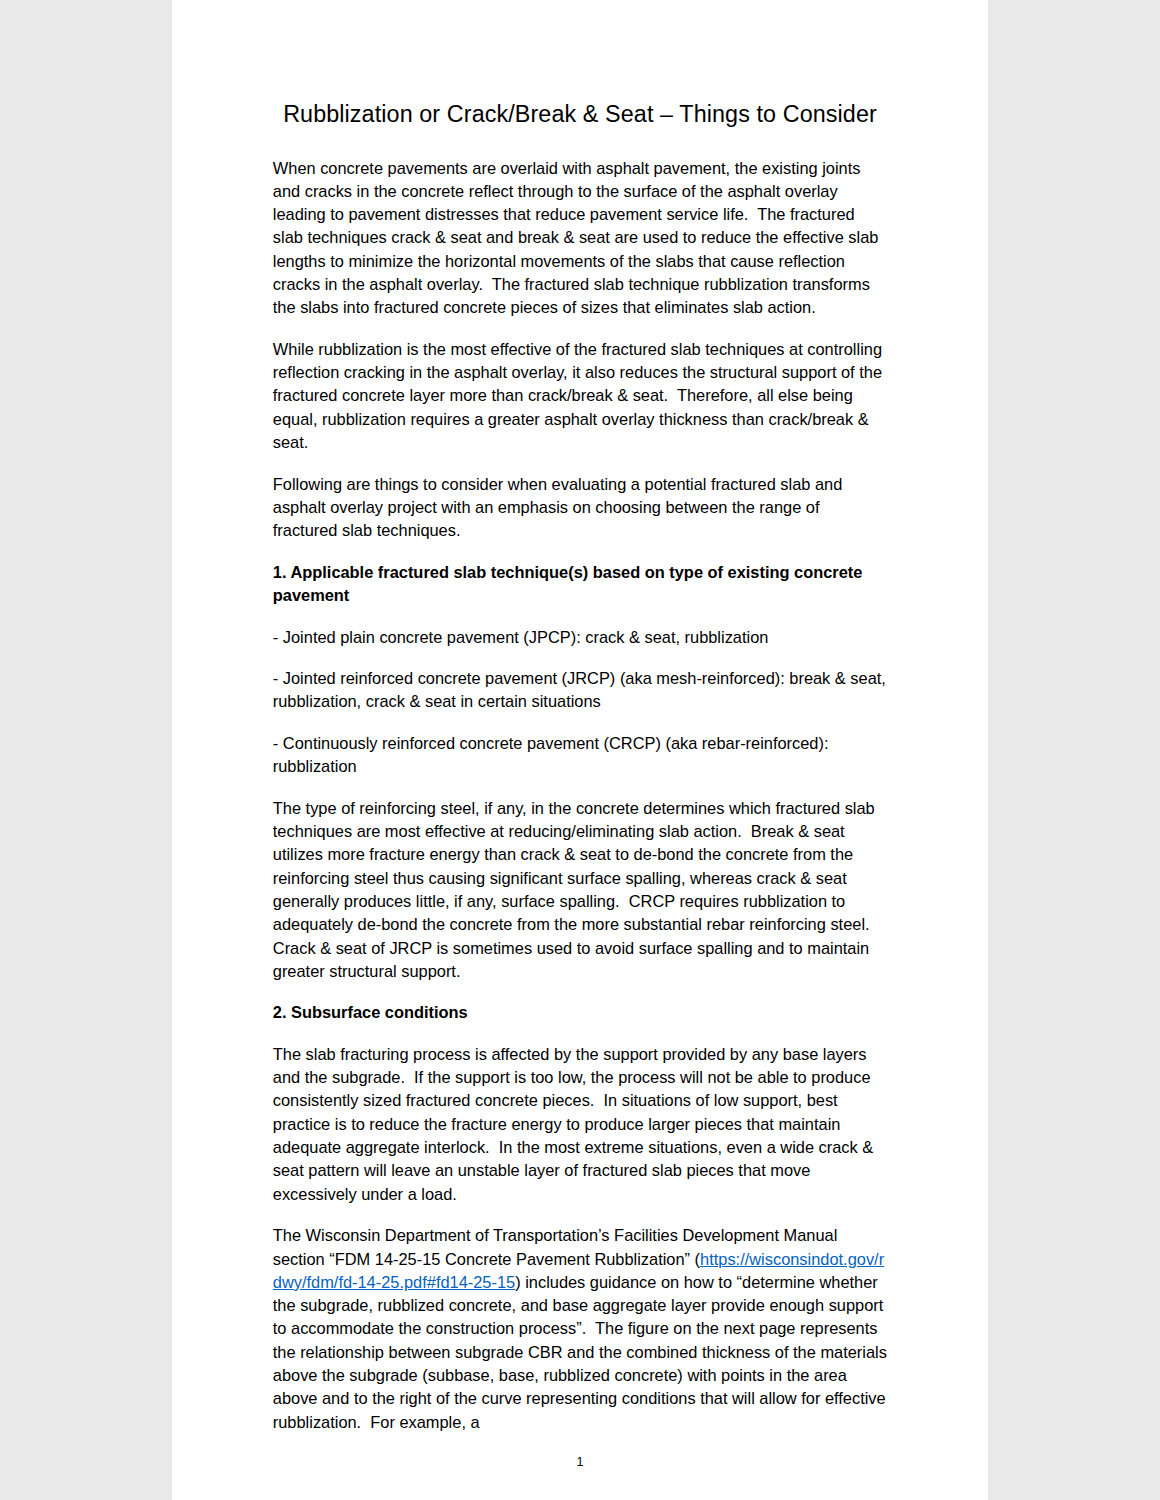Rubblization or Crack/Break & Seat – Things to Consider
When concrete pavements are overlaid with asphalt pavement, the existing joints and cracks in the concrete reflect through to the surface of the asphalt overlay leading to pavement distresses that reduce pavement service life. The fractured slab techniques crack & seat and break & seat are used to reduce the effective slab lengths to minimize the horizontal movements of the slabs that cause reflection cracks in the asphalt overlay. The fractured slab technique rubblization transforms the slabs into fractured concrete pieces of sizes that eliminates slab action.
While rubblization is the most effective of the fractured slab techniques at controlling reflection cracking in the asphalt overlay, it also reduces the structural support of the fractured concrete layer more than crack/break & seat. Therefore, all else being equal, rubblization requires a greater asphalt overlay thickness than crack/break & seat.
Following are things to consider when evaluating a potential fractured slab and asphalt overlay project with an emphasis on choosing between the range of fractured slab techniques.
1. Applicable fractured slab technique(s) based on type of existing concrete pavement
- Jointed plain concrete pavement (JPCP): crack & seat, rubblization
- Jointed reinforced concrete pavement (JRCP) (aka mesh-reinforced): break & seat, rubblization, crack & seat in certain situations
- Continuously reinforced concrete pavement (CRCP) (aka rebar-reinforced): rubblization
The type of reinforcing steel, if any, in the concrete determines which fractured slab techniques are most effective at reducing/eliminating slab action. Break & seat utilizes more fracture energy than crack & seat to de-bond the concrete from the reinforcing steel thus causing significant surface spalling, whereas crack & seat generally produces little, if any, surface spalling. CRCP requires rubblization to adequately de-bond the concrete from the more substantial rebar reinforcing steel. Crack & seat of JRCP is sometimes used to avoid surface spalling and to maintain greater structural support.
2. Subsurface conditions
The slab fracturing process is affected by the support provided by any base layers and the subgrade. If the support is too low, the process will not be able to produce consistently sized fractured concrete pieces. In situations of low support, best practice is to reduce the fracture energy to produce larger pieces that maintain adequate aggregate interlock. In the most extreme situations, even a wide crack & seat pattern will leave an unstable layer of fractured slab pieces that move excessively under a load.
The Wisconsin Department of Transportation’s Facilities Development Manual section “FDM 14-25-15 Concrete Pavement Rubblization” (https://wisconsindot.gov/rdwy/fdm/fd-14-25.pdf#fd14-25-15) includes guidance on how to “determine whether the subgrade, rubblized concrete, and base aggregate layer provide enough support to accommodate the construction process”. The figure on the next page represents the relationship between subgrade CBR and the combined thickness of the materials above the subgrade (subbase, base, rubblized concrete) with points in the area above and to the right of the curve representing conditions that will allow for effective rubblization. For example, a
1